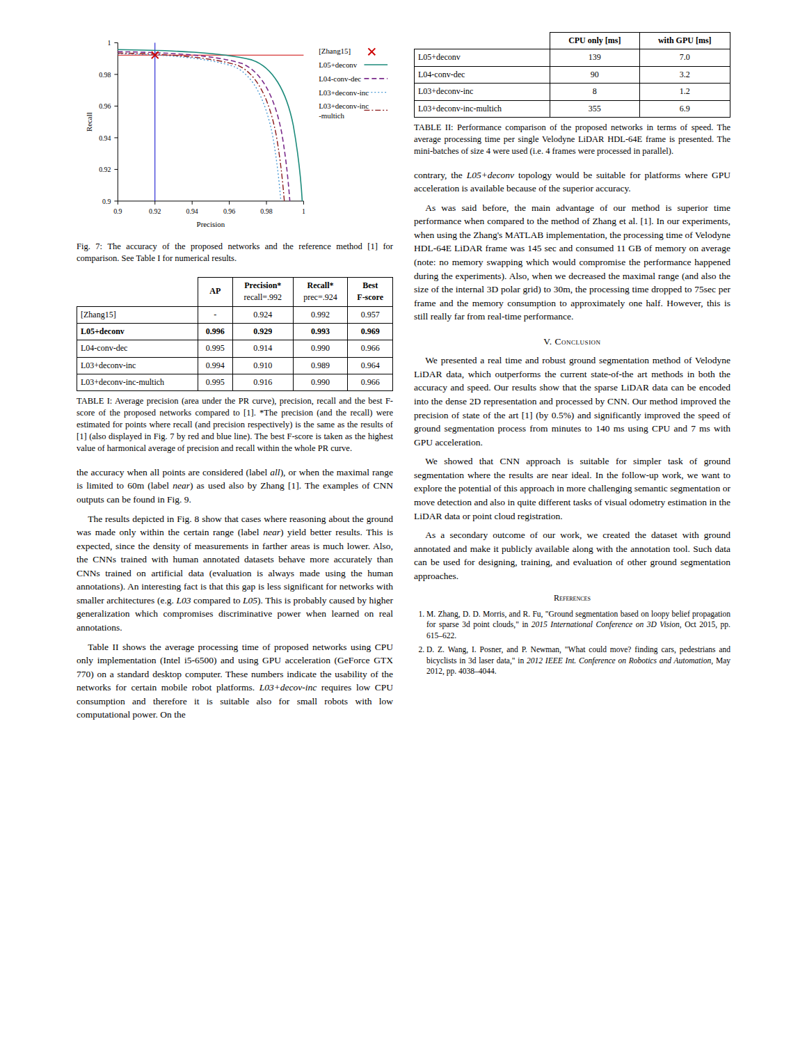1 0.98 0.96 0.94 0.92 0.9 0.9 0.92 0.94 0.96 0.98 1 Precision Recall [Zhang15] L05+deconv L04-conv-dec L03+deconv-inc L03+deconv-inc -multich
Fig. 7: The accuracy of the proposed networks and the reference method [1] for comparison. See Table I for numerical results.
| | AP | Precision* recall=.992 | Recall* prec=.924 | Best F-score |
| [Zhang15] | - | 0.924 | 0.992 | 0.957 |
| L05+deconv | 0.996 | 0.929 | 0.993 | 0.969 |
| L04-conv-dec | 0.995 | 0.914 | 0.990 | 0.966 |
| L03+deconv-inc | 0.994 | 0.910 | 0.989 | 0.964 |
| L03+deconv-inc-multich | 0.995 | 0.916 | 0.990 | 0.966 |
TABLE I: Average precision (area under the PR curve), precision, recall and the best F-score of the proposed networks compared to [1]. *The precision (and the recall) were estimated for points where recall (and precision respectively) is the same as the results of [1] (also displayed in Fig. 7 by red and blue line). The best F-score is taken as the highest value of harmonical average of precision and recall within the whole PR curve.
the accuracy when all points are considered (label all), or when the maximal range is limited to 60m (label near) as used also by Zhang [1]. The examples of CNN outputs can be found in Fig. 9.
The results depicted in Fig. 8 show that cases where reasoning about the ground was made only within the certain range (label near) yield better results. This is expected, since the density of measurements in farther areas is much lower. Also, the CNNs trained with human annotated datasets behave more accurately than CNNs trained on artificial data (evaluation is always made using the human annotations). An interesting fact is that this gap is less significant for networks with smaller architectures (e.g. L03 compared to L05). This is probably caused by higher generalization which compromises discriminative power when learned on real annotations.
Table II shows the average processing time of proposed networks using CPU only implementation (Intel i5-6500) and using GPU acceleration (GeForce GTX 770) on a standard desktop computer. These numbers indicate the usability of the networks for certain mobile robot platforms. L03+decov-inc requires low CPU consumption and therefore it is suitable also for small robots with low computational power. On the
| | CPU only [ms] | with GPU [ms] |
| L05+deconv | 139 | 7.0 |
| L04-conv-dec | 90 | 3.2 |
| L03+deconv-inc | 8 | 1.2 |
| L03+deconv-inc-multich | 355 | 6.9 |
TABLE II: Performance comparison of the proposed networks in terms of speed. The average processing time per single Velodyne LiDAR HDL-64E frame is presented. The mini-batches of size 4 were used (i.e. 4 frames were processed in parallel).
contrary, the L05+deconv topology would be suitable for platforms where GPU acceleration is available because of the superior accuracy.
As was said before, the main advantage of our method is superior time performance when compared to the method of Zhang et al. [1]. In our experiments, when using the Zhang's MATLAB implementation, the processing time of Velodyne HDL-64E LiDAR frame was 145 sec and consumed 11 GB of memory on average (note: no memory swapping which would compromise the performance happened during the experiments). Also, when we decreased the maximal range (and also the size of the internal 3D polar grid) to 30m, the processing time dropped to 75sec per frame and the memory consumption to approximately one half. However, this is still really far from real-time performance.
V. Conclusion
We presented a real time and robust ground segmentation method of Velodyne LiDAR data, which outperforms the current state-of-the art methods in both the accuracy and speed. Our results show that the sparse LiDAR data can be encoded into the dense 2D representation and processed by CNN. Our method improved the precision of state of the art [1] (by 0.5%) and significantly improved the speed of ground segmentation process from minutes to 140 ms using CPU and 7 ms with GPU acceleration.
We showed that CNN approach is suitable for simpler task of ground segmentation where the results are near ideal. In the follow-up work, we want to explore the potential of this approach in more challenging semantic segmentation or move detection and also in quite different tasks of visual odometry estimation in the LiDAR data or point cloud registration.
As a secondary outcome of our work, we created the dataset with ground annotated and make it publicly available along with the annotation tool. Such data can be used for designing, training, and evaluation of other ground segmentation approaches.
References
M. Zhang, D. D. Morris, and R. Fu, "Ground segmentation based on loopy belief propagation for sparse 3d point clouds," in 2015 International Conference on 3D Vision, Oct 2015, pp. 615–622.
D. Z. Wang, I. Posner, and P. Newman, "What could move? finding cars, pedestrians and bicyclists in 3d laser data," in 2012 IEEE Int. Conference on Robotics and Automation, May 2012, pp. 4038–4044.